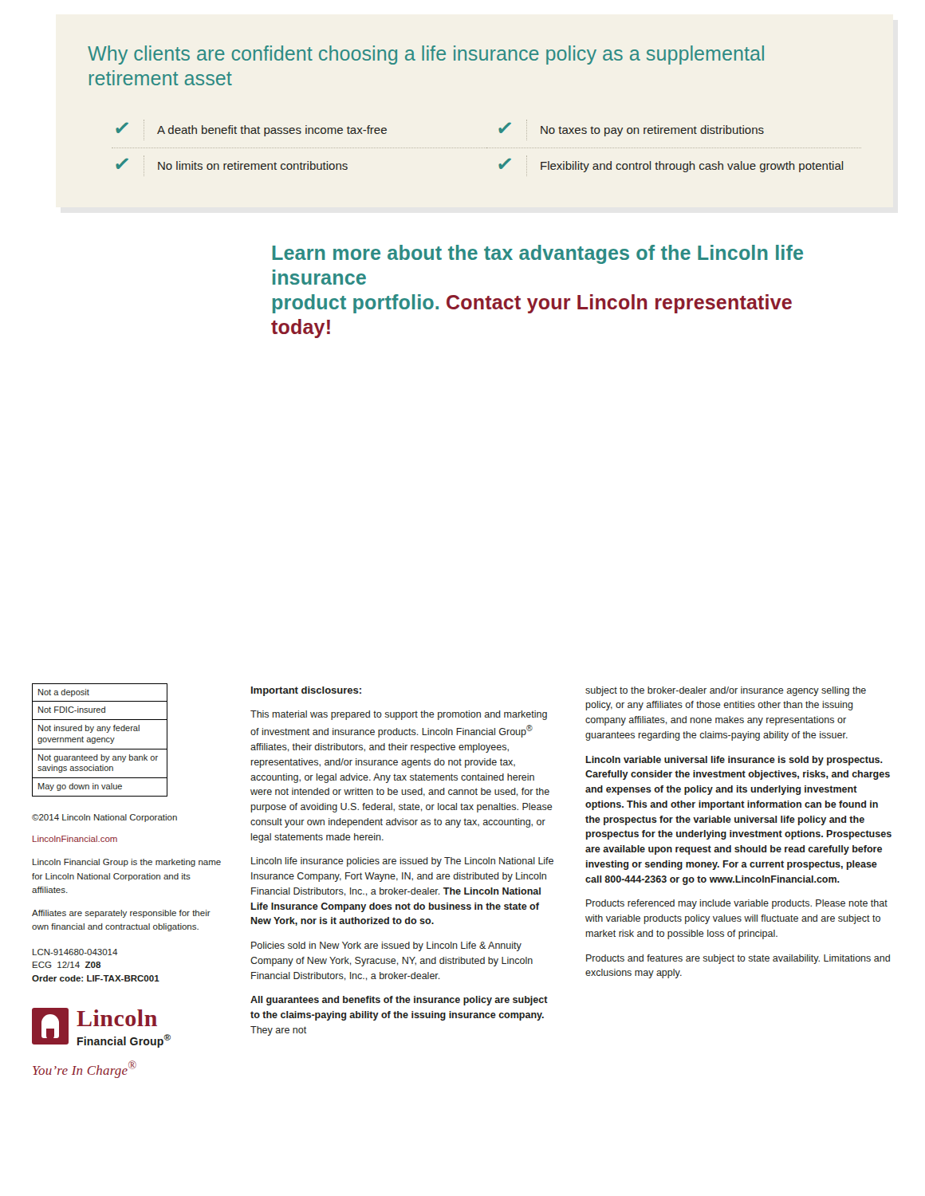Why clients are confident choosing a life insurance policy as a supplemental
retirement asset
✓ A death benefit that passes income tax-free
✓ No taxes to pay on retirement distributions
✓ No limits on retirement contributions
✓ Flexibility and control through cash value growth potential
Learn more about the tax advantages of the Lincoln life insurance
product portfolio. Contact your Lincoln representative today!
| Not a deposit |
| Not FDIC-insured |
| Not insured by any federal government agency |
| Not guaranteed by any bank or savings association |
| May go down in value |
©2014 Lincoln National Corporation
LincolnFinancial.com
Lincoln Financial Group is the marketing name for Lincoln National Corporation and its affiliates.
Affiliates are separately responsible for their own financial and contractual obligations.
LCN-914680-043014
ECG 12/14 Z08
Order code: LIF-TAX-BRC001
Lincoln
Financial Group®
You’re In Charge®
Important disclosures:
This material was prepared to support the promotion and marketing of investment and insurance products. Lincoln Financial Group® affiliates, their distributors, and their respective employees, representatives, and/or insurance agents do not provide tax, accounting, or legal advice. Any tax statements contained herein were not intended or written to be used, and cannot be used, for the purpose of avoiding U.S. federal, state, or local tax penalties. Please consult your own independent advisor as to any tax, accounting, or legal statements made herein.
Lincoln life insurance policies are issued by The Lincoln National Life Insurance Company, Fort Wayne, IN, and are distributed by Lincoln Financial Distributors, Inc., a broker-dealer. The Lincoln National Life Insurance Company does not do business in the state of New York, nor is it authorized to do so.
Policies sold in New York are issued by Lincoln Life & Annuity Company of New York, Syracuse, NY, and distributed by Lincoln Financial Distributors, Inc., a broker-dealer.
All guarantees and benefits of the insurance policy are subject to the claims-paying ability of the issuing insurance company. They are not
subject to the broker-dealer and/or insurance agency selling the policy, or any affiliates of those entities other than the issuing company affiliates, and none makes any representations or guarantees regarding the claims-paying ability of the issuer.
Lincoln variable universal life insurance is sold by prospectus. Carefully consider the investment objectives, risks, and charges and expenses of the policy and its underlying investment options. This and other important information can be found in the prospectus for the variable universal life policy and the prospectus for the underlying investment options. Prospectuses are available upon request and should be read carefully before investing or sending money. For a current prospectus, please call 800-444-2363 or go to www.LincolnFinancial.com.
Products referenced may include variable products. Please note that with variable products policy values will fluctuate and are subject to market risk and to possible loss of principal.
Products and features are subject to state availability. Limitations and exclusions may apply.